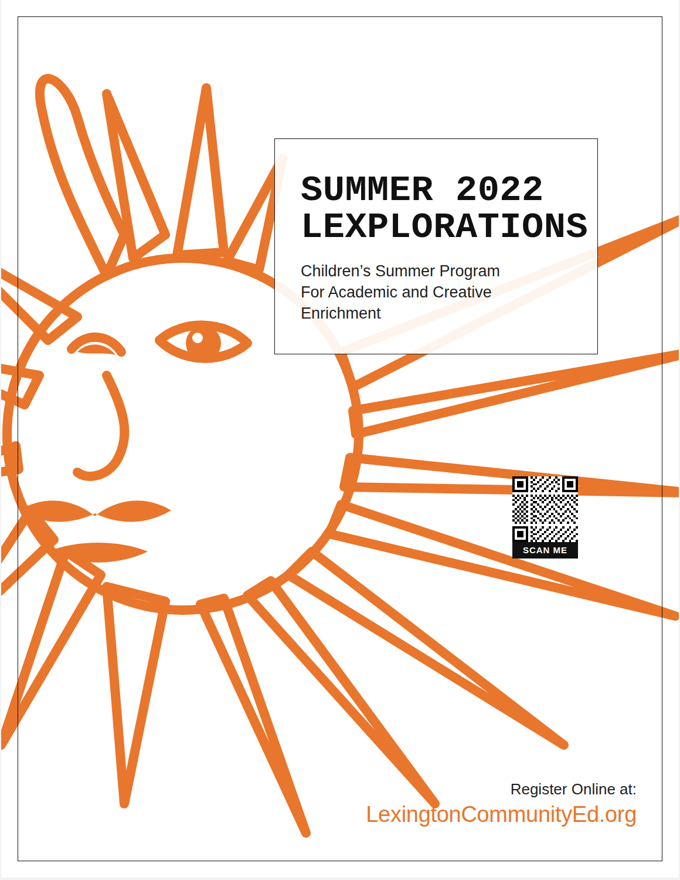Summer 2022LEXplorations
Children’s Summer Program
For Academic and Creative
Enrichment
SCAN ME
Register Online at:
LexingtonCommunityEd.org